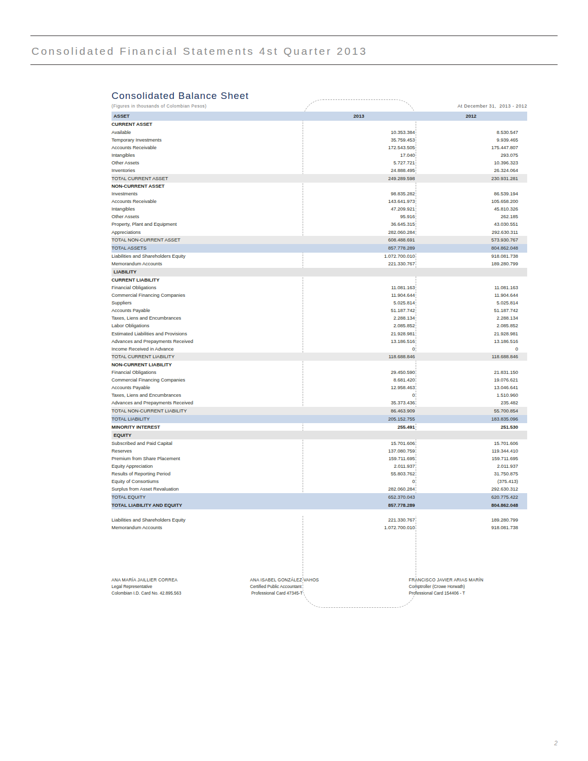Consolidated Financial Statements 4st Quarter 2013
Consolidated Balance Sheet
(Figures in thousands of Colombian Pesos)
At December 31, 2013 - 2012
| ASSET | 2013 | 2012 |
| CURRENT ASSET | | |
| Available | 10.353.384 | 8.530.547 |
| Temporary Investments | 35.759.453 | 9.939.465 |
| Accounts Receivable | 172.543.505 | 175.447.807 |
| Intangibles | 17.040 | 293.075 |
| Other Assets | 5.727.721 | 10.396.323 |
| Inventories | 24.888.495 | 26.324.064 |
| TOTAL CURRENT ASSET | 249.289.598 | 230.931.281 |
| NON-CURRENT ASSET | | |
| Investments | 98.835.282 | 86.539.194 |
| Accounts Receivable | 143.641.973 | 105.658.200 |
| Intangibles | 47.209.921 | 45.810.326 |
| Other Assets | 95.916 | 262.185 |
| Property, Plant and Equipment | 36.645.315 | 43.030.551 |
| Appreciations | 282.060.284 | 292.630.311 |
| TOTAL NON-CURRENT ASSET | 608.488.691 | 573.930.767 |
| TOTAL ASSETS | 857.778.289 | 804.862.048 |
| Liabilities and Shareholders Equity | 1.072.700.010 | 918.081.738 |
| Memorandum Accounts | 221.330.767 | 189.280.799 |
| LIABILITY | | |
| CURRENT LIABILITY | | |
| Financial Obligations | 11.081.163 | 11.081.163 |
| Commercial Financing Companies | 11.904.644 | 11.904.644 |
| Suppliers | 5.025.814 | 5.025.814 |
| Accounts Payable | 51.187.742 | 51.187.742 |
| Taxes, Liens and Encumbrances | 2.288.134 | 2.288.134 |
| Labor Obligations | 2.085.852 | 2.085.852 |
| Estimated Liabilities and Provisions | 21.928.981 | 21.928.981 |
| Advances and Prepayments Received | 13.186.516 | 13.186.516 |
| Income Received in Advance | 0 | 0 |
| TOTAL CURRENT LIABILITY | 118.688.846 | 118.688.846 |
| NON-CURRENT LIABILITY | | |
| Financial Obligations | 29.450.590 | 21.831.150 |
| Commercial Financing Companies | 8.681.420 | 19.076.621 |
| Accounts Payable | 12.958.463 | 13.046.641 |
| Taxes, Liens and Encumbrances | 0 | 1.510.960 |
| Advances and Prepayments Received | 35.373.436 | 235.482 |
| TOTAL NON-CURRENT LIABILITY | 86.463.909 | 55.700.854 |
| TOTAL LIABILITY | 205.152.755 | 183.835.096 |
| MINORITY INTEREST | 255.491 | 251.530 |
| EQUITY | | |
| Subscribed and Paid Capital | 15.701.606 | 15.701.606 |
| Reserves | 137.080.759 | 119.344.410 |
| Premium from Share Placement | 159.711.695 | 159.711.695 |
| Equity Appreciation | 2.011.937 | 2.011.937 |
| Results of Reporting Period | 55.803.762 | 31.750.875 |
| Equity of Consortiums | 0 | (375.413) |
| Surplus from Asset Revaluation | 282.060.284 | 292.630.312 |
| TOTAL EQUITY | 652.370.043 | 620.775.422 |
| TOTAL LIABILITY AND EQUITY | 857.778.289 | 804.862.048 |
| Liabilities and Shareholders Equity | 221.330.767 | 189.280.799 |
| Memorandum Accounts | 1.072.700.010 | 918.081.738 |
ANA MARÍA JAILLIER CORREA
Legal Representative
Colombian I.D. Card No. 42.895.563
ANA ISABEL GONZÁLEZ VAHOS
Certified Public Accountant
Professional Card 47345-T
FRANCISCO JAVIER ARIAS MARÍN
Comptroller (Crowe Horwath)
Professional Card 154406 - T
2